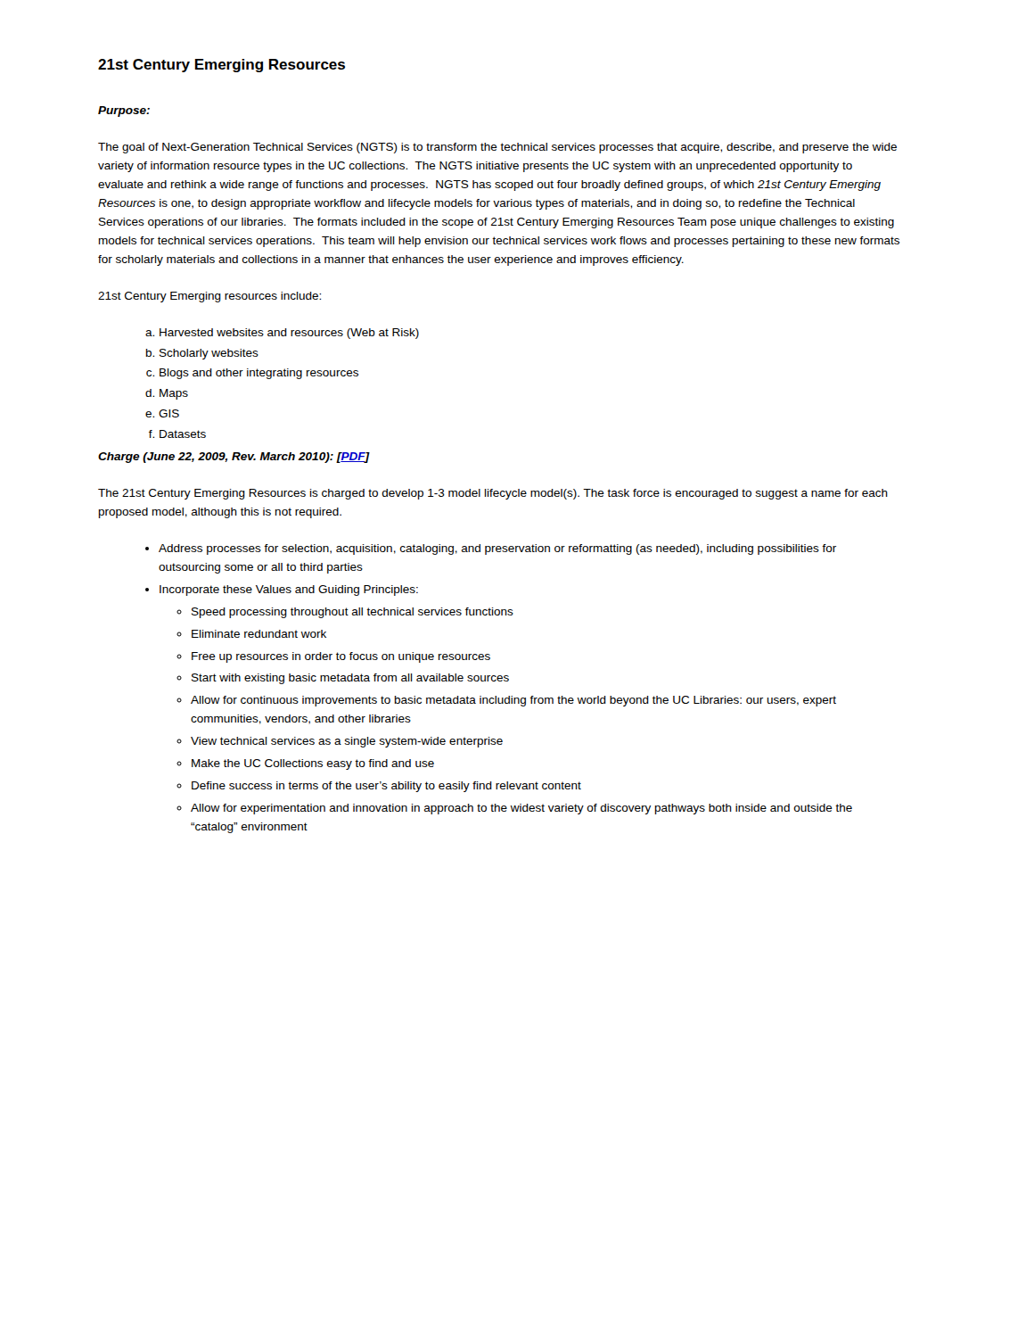21st Century Emerging Resources
Purpose:
The goal of Next-Generation Technical Services (NGTS) is to transform the technical services processes that acquire, describe, and preserve the wide variety of information resource types in the UC collections. The NGTS initiative presents the UC system with an unprecedented opportunity to evaluate and rethink a wide range of functions and processes. NGTS has scoped out four broadly defined groups, of which 21st Century Emerging Resources is one, to design appropriate workflow and lifecycle models for various types of materials, and in doing so, to redefine the Technical Services operations of our libraries. The formats included in the scope of 21st Century Emerging Resources Team pose unique challenges to existing models for technical services operations. This team will help envision our technical services work flows and processes pertaining to these new formats for scholarly materials and collections in a manner that enhances the user experience and improves efficiency.
21st Century Emerging resources include:
Harvested websites and resources (Web at Risk)
Scholarly websites
Blogs and other integrating resources
Maps
GIS
Datasets
Charge (June 22, 2009, Rev. March 2010): [PDF]
The 21st Century Emerging Resources is charged to develop 1-3 model lifecycle model(s). The task force is encouraged to suggest a name for each proposed model, although this is not required.
Address processes for selection, acquisition, cataloging, and preservation or reformatting (as needed), including possibilities for outsourcing some or all to third parties
Incorporate these Values and Guiding Principles:
Speed processing throughout all technical services functions
Eliminate redundant work
Free up resources in order to focus on unique resources
Start with existing basic metadata from all available sources
Allow for continuous improvements to basic metadata including from the world beyond the UC Libraries: our users, expert communities, vendors, and other libraries
View technical services as a single system-wide enterprise
Make the UC Collections easy to find and use
Define success in terms of the user’s ability to easily find relevant content
Allow for experimentation and innovation in approach to the widest variety of discovery pathways both inside and outside the “catalog” environment